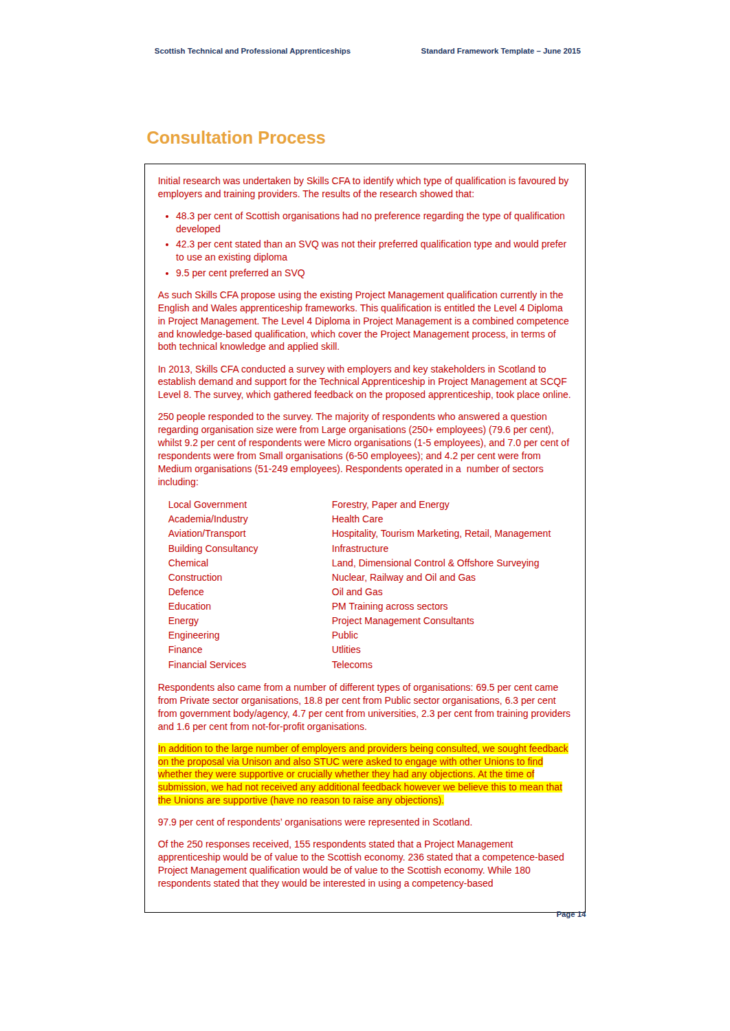Scottish Technical and Professional Apprenticeships Standard Framework Template – June 2015
Consultation Process
Initial research was undertaken by Skills CFA to identify which type of qualification is favoured by employers and training providers. The results of the research showed that:
48.3 per cent of Scottish organisations had no preference regarding the type of qualification developed
42.3 per cent stated than an SVQ was not their preferred qualification type and would prefer to use an existing diploma
9.5 per cent preferred an SVQ
As such Skills CFA propose using the existing Project Management qualification currently in the English and Wales apprenticeship frameworks. This qualification is entitled the Level 4 Diploma in Project Management. The Level 4 Diploma in Project Management is a combined competence and knowledge-based qualification, which cover the Project Management process, in terms of both technical knowledge and applied skill.
In 2013, Skills CFA conducted a survey with employers and key stakeholders in Scotland to establish demand and support for the Technical Apprenticeship in Project Management at SCQF Level 8. The survey, which gathered feedback on the proposed apprenticeship, took place online.
250 people responded to the survey. The majority of respondents who answered a question regarding organisation size were from Large organisations (250+ employees) (79.6 per cent), whilst 9.2 per cent of respondents were Micro organisations (1-5 employees), and 7.0 per cent of respondents were from Small organisations (6-50 employees); and 4.2 per cent were from Medium organisations (51-249 employees). Respondents operated in a number of sectors including:
| Local Government | Forestry, Paper and Energy |
| Academia/Industry | Health Care |
| Aviation/Transport | Hospitality, Tourism Marketing, Retail, Management |
| Building Consultancy | Infrastructure |
| Chemical | Land, Dimensional Control & Offshore Surveying |
| Construction | Nuclear, Railway and Oil and Gas |
| Defence | Oil and Gas |
| Education | PM Training across sectors |
| Energy | Project Management Consultants |
| Engineering | Public |
| Finance | Utlities |
| Financial Services | Telecoms |
Respondents also came from a number of different types of organisations: 69.5 per cent came from Private sector organisations, 18.8 per cent from Public sector organisations, 6.3 per cent from government body/agency, 4.7 per cent from universities, 2.3 per cent from training providers and 1.6 per cent from not-for-profit organisations.
In addition to the large number of employers and providers being consulted, we sought feedback on the proposal via Unison and also STUC were asked to engage with other Unions to find whether they were supportive or crucially whether they had any objections. At the time of submission, we had not received any additional feedback however we believe this to mean that the Unions are supportive (have no reason to raise any objections).
97.9 per cent of respondents’ organisations were represented in Scotland.
Of the 250 responses received, 155 respondents stated that a Project Management apprenticeship would be of value to the Scottish economy. 236 stated that a competence-based Project Management qualification would be of value to the Scottish economy. While 180 respondents stated that they would be interested in using a competency-based
Page 14